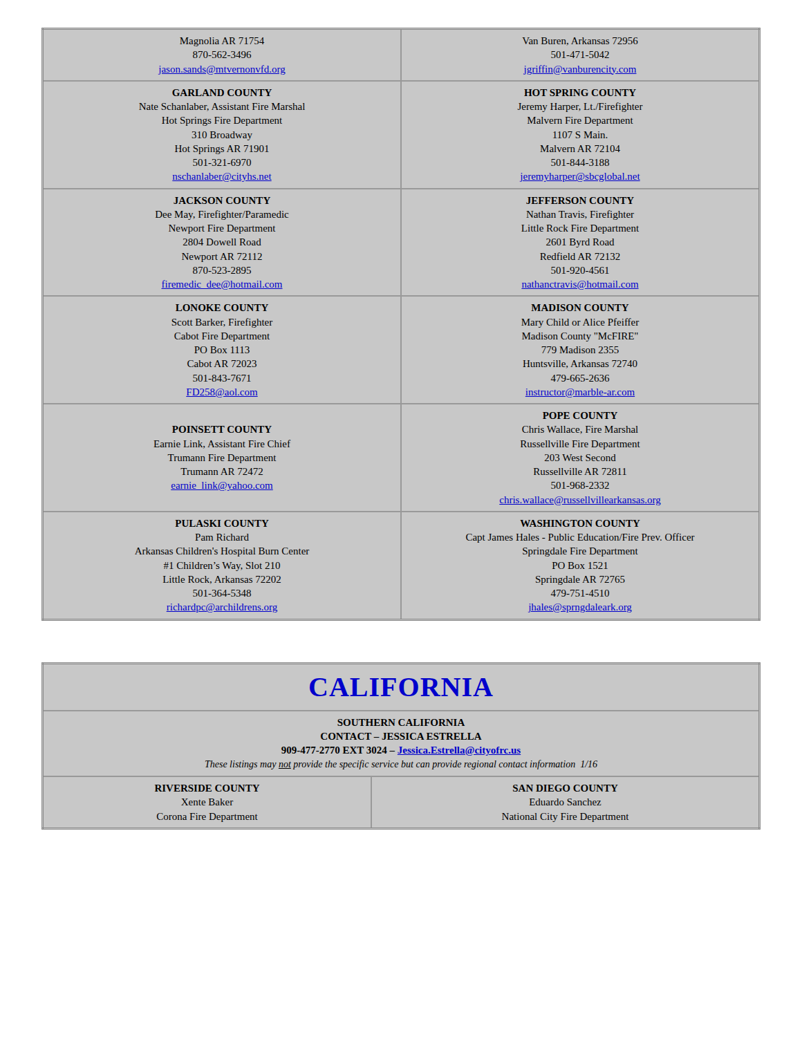| Magnolia AR 71754 870-562-3496 jason.sands@mtvernonvfd.org | Van Buren, Arkansas 72956 501-471-5042 jgriffin@vanburencity.com |
| Garland County Nate Schanlaber, Assistant Fire Marshal Hot Springs Fire Department 310 Broadway Hot Springs AR 71901 501-321-6970 nschanlaber@cityhs.net | Hot Spring County Jeremy Harper, Lt./Firefighter Malvern Fire Department 1107 S Main. Malvern AR 72104 501-844-3188 jeremyharper@sbcglobal.net |
| Jackson County Dee May, Firefighter/Paramedic Newport Fire Department 2804 Dowell Road Newport AR 72112 870-523-2895 firemedic_dee@hotmail.com | Jefferson County Nathan Travis, Firefighter Little Rock Fire Department 2601 Byrd Road Redfield AR 72132 501-920-4561 nathanctravis@hotmail.com |
| Lonoke County Scott Barker, Firefighter Cabot Fire Department PO Box 1113 Cabot AR 72023 501-843-7671 FD258@aol.com | Madison County Mary Child or Alice Pfeiffer Madison County "McFIRE" 779 Madison 2355 Huntsville, Arkansas 72740 479-665-2636 instructor@marble-ar.com |
| Poinsett County Earnie Link, Assistant Fire Chief Trumann Fire Department Trumann AR 72472 earnie_link@yahoo.com | Pope County Chris Wallace, Fire Marshal Russellville Fire Department 203 West Second Russellville AR 72811 501-968-2332 chris.wallace@russellvillearkansas.org |
| Pulaski County Pam Richard Arkansas Children's Hospital Burn Center #1 Children’s Way, Slot 210 Little Rock, Arkansas 72202 501-364-5348 richardpc@archildrens.org | Washington County Capt James Hales - Public Education/Fire Prev. Officer Springdale Fire Department PO Box 1521 Springdale AR 72765 479-751-4510 jhales@sprngdaleark.org |
| CALIFORNIA |
| SOUTHERN CALIFORNIA CONTACT – JESSICA ESTRELLA 909-477-2770 EXT 3024 – Jessica.Estrella@cityofrc.us These listings may not provide the specific service but can provide regional contact information 1/16 |
| Riverside County Xente Baker Corona Fire Department | San Diego County Eduardo Sanchez National City Fire Department |